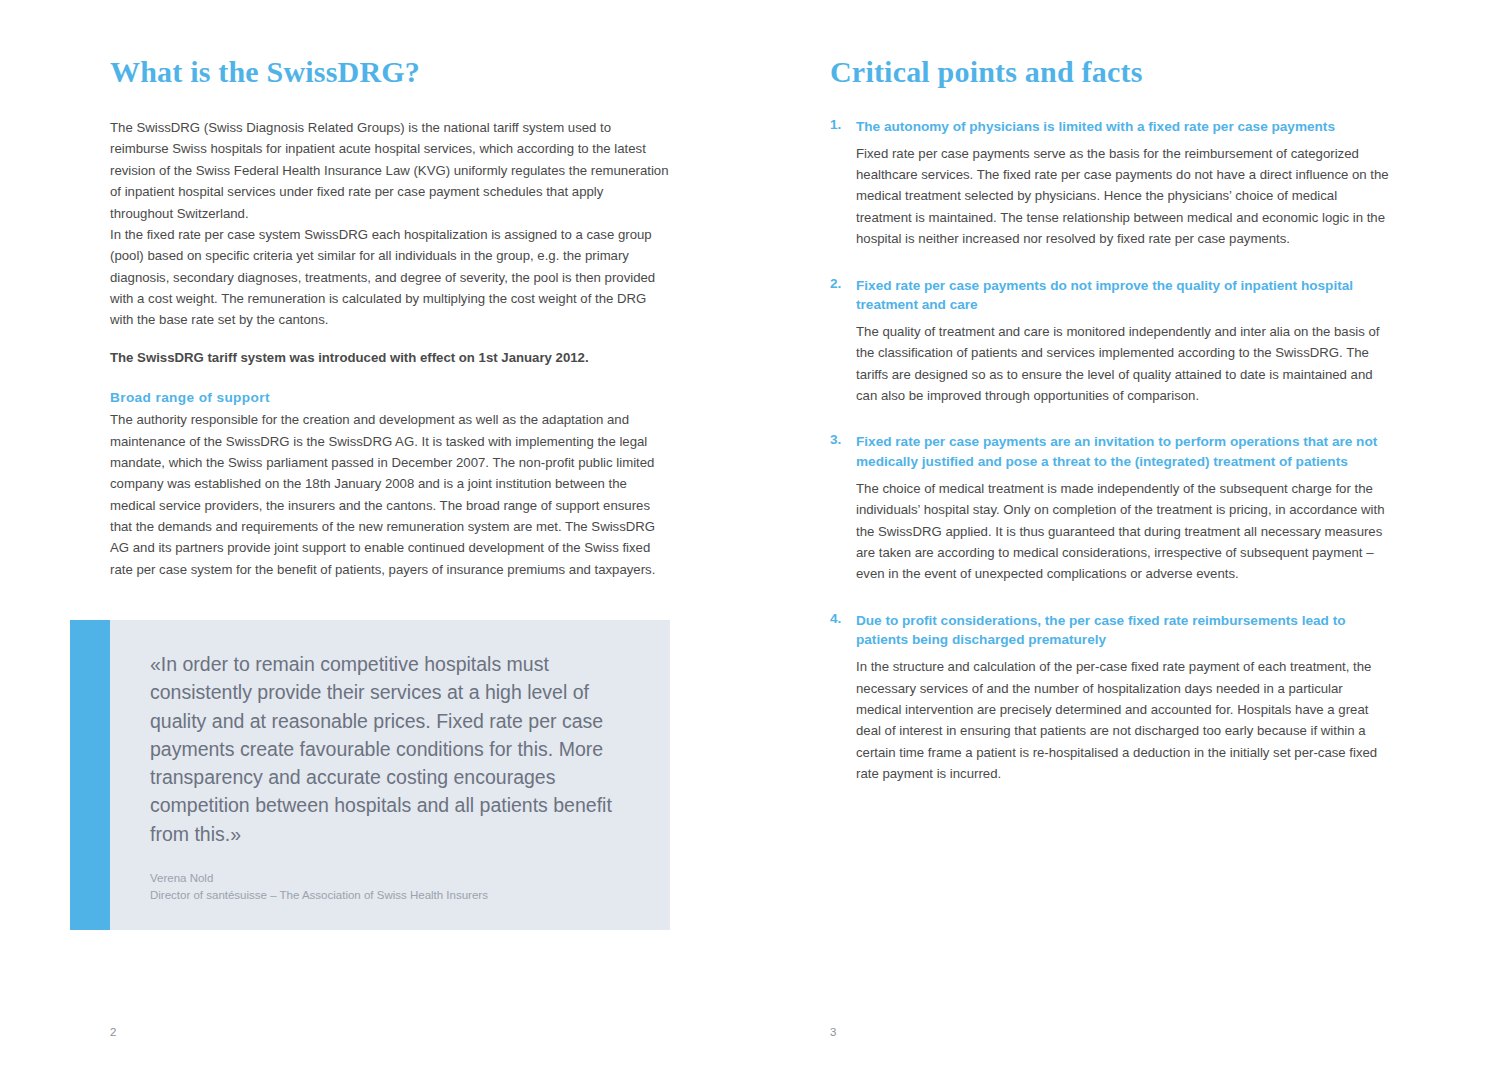What is the SwissDRG?
The SwissDRG (Swiss Diagnosis Related Groups) is the national tariff system used to reimburse Swiss hospitals for inpatient acute hospital services, which according to the latest revision of the Swiss Federal Health Insurance Law (KVG) uniformly regulates the remuneration of inpatient hospital services under fixed rate per case payment schedules that apply throughout Switzerland.
In the fixed rate per case system SwissDRG each hospitalization is assigned to a case group (pool) based on specific criteria yet similar for all individuals in the group, e.g. the primary diagnosis, secondary diagnoses, treatments, and degree of severity, the pool is then provided with a cost weight. The remuneration is calculated by multiplying the cost weight of the DRG with the base rate set by the cantons.
The SwissDRG tariff system was introduced with effect on 1st January 2012.
Broad range of support
The authority responsible for the creation and development as well as the adaptation and maintenance of the SwissDRG is the SwissDRG AG. It is tasked with implementing the legal mandate, which the Swiss parliament passed in December 2007. The non-profit public limited company was established on the 18th January 2008 and is a joint institution between the medical service providers, the insurers and the cantons. The broad range of support ensures that the demands and requirements of the new remuneration system are met. The SwissDRG AG and its partners provide joint support to enable continued development of the Swiss fixed rate per case system for the benefit of patients, payers of insurance premiums and taxpayers.
«In order to remain competitive hospitals must consistently provide their services at a high level of quality and at reasonable prices. Fixed rate per case payments create favourable conditions for this. More transparency and accurate costing encourages competition between hospitals and all patients benefit from this.»
Verena Nold
Director of santésuisse – The Association of Swiss Health Insurers
2
Critical points and facts
The autonomy of physicians is limited with a fixed rate per case payments
Fixed rate per case payments serve as the basis for the reimbursement of categorized healthcare services. The fixed rate per case payments do not have a direct influence on the medical treatment selected by physicians. Hence the physicians’ choice of medical treatment is maintained. The tense relationship between medical and economic logic in the hospital is neither increased nor resolved by fixed rate per case payments.
Fixed rate per case payments do not improve the quality of inpatient hospital treatment and care
The quality of treatment and care is monitored independently and inter alia on the basis of the classification of patients and services implemented according to the SwissDRG. The tariffs are designed so as to ensure the level of quality attained to date is maintained and can also be improved through opportunities of comparison.
Fixed rate per case payments are an invitation to perform operations that are not medically justified and pose a threat to the (integrated) treatment of patients
The choice of medical treatment is made independently of the subsequent charge for the individuals’ hospital stay. Only on completion of the treatment is pricing, in accordance with the SwissDRG applied. It is thus guaranteed that during treatment all necessary measures are taken are according to medical considerations, irrespective of subsequent payment – even in the event of unexpected complications or adverse events.
Due to profit considerations, the per case fixed rate reimbursements lead to patients being discharged prematurely
In the structure and calculation of the per-case fixed rate payment of each treatment, the necessary services of and the number of hospitalization days needed in a particular medical intervention are precisely determined and accounted for. Hospitals have a great deal of interest in ensuring that patients are not discharged too early because if within a certain time frame a patient is re-hospitalised a deduction in the initially set per-case fixed rate payment is incurred.
3